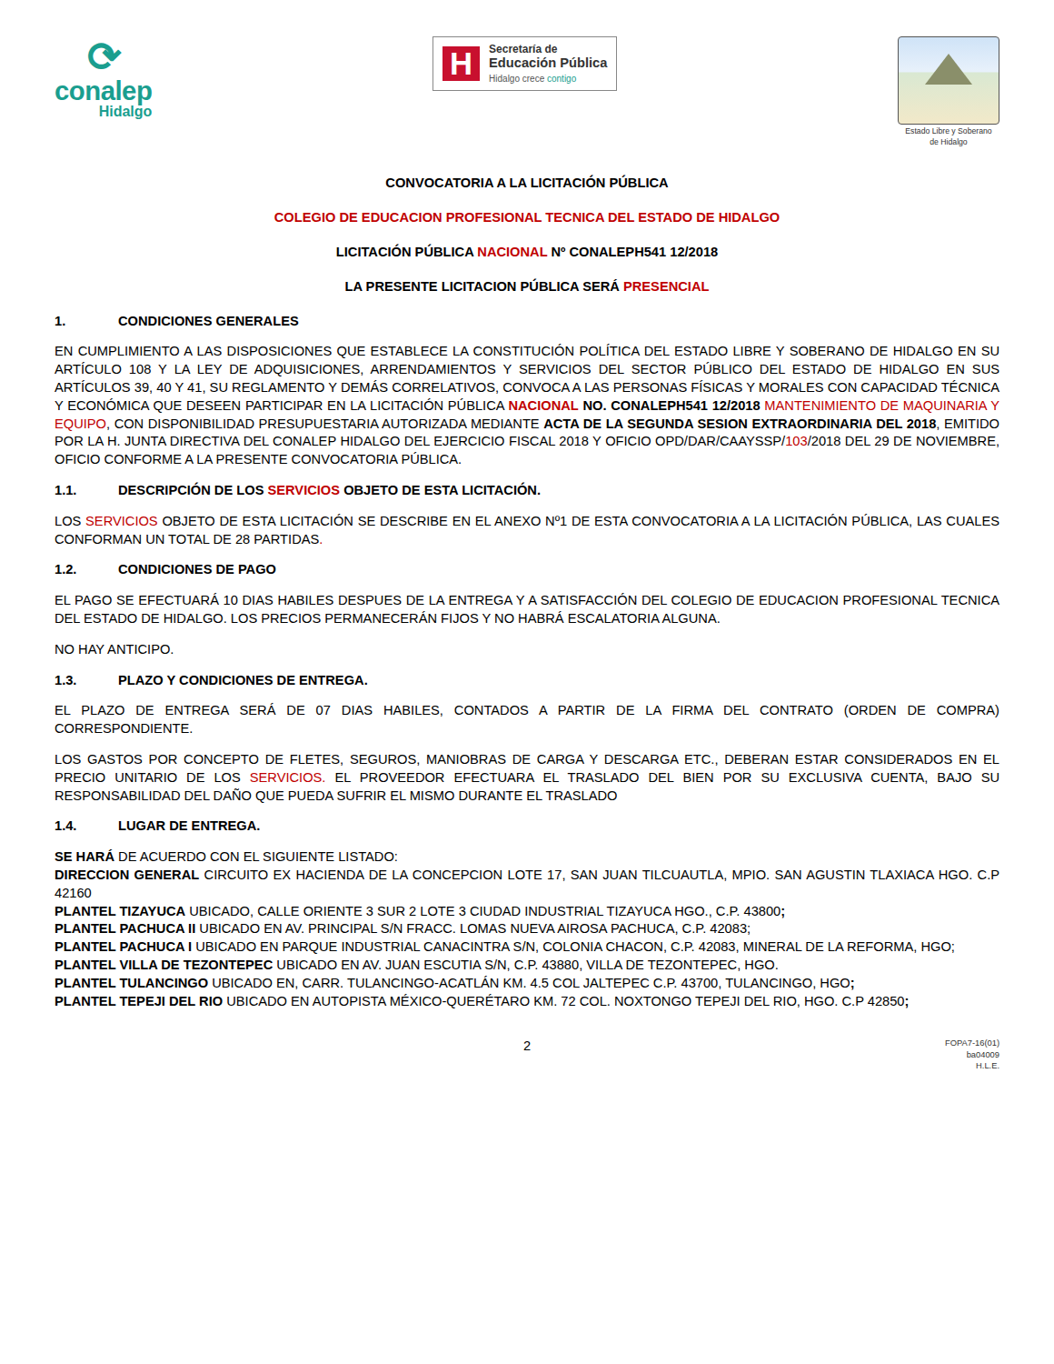⟳
conalep
Hidalgo
H Secretaría de
Educación Pública
Hidalgo crece contigo
Estado Libre y Soberano
de Hidalgo
CONVOCATORIA A LA LICITACIÓN PÚBLICA
COLEGIO DE EDUCACION PROFESIONAL TECNICA DEL ESTADO DE HIDALGO
LICITACIÓN PÚBLICA NACIONAL Nº CONALEPH541 12/2018
LA PRESENTE LICITACION PÚBLICA SERÁ PRESENCIAL
1. CONDICIONES GENERALES
EN CUMPLIMIENTO A LAS DISPOSICIONES QUE ESTABLECE LA CONSTITUCIÓN POLÍTICA DEL ESTADO LIBRE Y SOBERANO DE HIDALGO EN SU ARTÍCULO 108 Y LA LEY DE ADQUISICIONES, ARRENDAMIENTOS Y SERVICIOS DEL SECTOR PÚBLICO DEL ESTADO DE HIDALGO EN SUS ARTÍCULOS 39, 40 Y 41, SU REGLAMENTO Y DEMÁS CORRELATIVOS, CONVOCA A LAS PERSONAS FÍSICAS Y MORALES CON CAPACIDAD TÉCNICA Y ECONÓMICA QUE DESEEN PARTICIPAR EN LA LICITACIÓN PÚBLICA NACIONAL NO. CONALEPH541 12/2018 MANTENIMIENTO DE MAQUINARIA Y EQUIPO, CON DISPONIBILIDAD PRESUPUESTARIA AUTORIZADA MEDIANTE ACTA DE LA SEGUNDA SESION EXTRAORDINARIA DEL 2018, EMITIDO POR LA H. JUNTA DIRECTIVA DEL CONALEP HIDALGO DEL EJERCICIO FISCAL 2018 Y OFICIO OPD/DAR/CAAYSSP/103/2018 DEL 29 DE NOVIEMBRE, OFICIO CONFORME A LA PRESENTE CONVOCATORIA PÚBLICA.
1.1. DESCRIPCIÓN DE LOS SERVICIOS OBJETO DE ESTA LICITACIÓN.
LOS SERVICIOS OBJETO DE ESTA LICITACIÓN SE DESCRIBE EN EL ANEXO Nº1 DE ESTA CONVOCATORIA A LA LICITACIÓN PÚBLICA, LAS CUALES CONFORMAN UN TOTAL DE 28 PARTIDAS.
1.2. CONDICIONES DE PAGO
EL PAGO SE EFECTUARÁ 10 DIAS HABILES DESPUES DE LA ENTREGA Y A SATISFACCIÓN DEL COLEGIO DE EDUCACION PROFESIONAL TECNICA DEL ESTADO DE HIDALGO. LOS PRECIOS PERMANECERÁN FIJOS Y NO HABRÁ ESCALATORIA ALGUNA.
NO HAY ANTICIPO.
1.3. PLAZO Y CONDICIONES DE ENTREGA.
EL PLAZO DE ENTREGA SERÁ DE 07 DIAS HABILES, CONTADOS A PARTIR DE LA FIRMA DEL CONTRATO (ORDEN DE COMPRA) CORRESPONDIENTE.
LOS GASTOS POR CONCEPTO DE FLETES, SEGUROS, MANIOBRAS DE CARGA Y DESCARGA ETC., DEBERAN ESTAR CONSIDERADOS EN EL PRECIO UNITARIO DE LOS SERVICIOS. EL PROVEEDOR EFECTUARA EL TRASLADO DEL BIEN POR SU EXCLUSIVA CUENTA, BAJO SU RESPONSABILIDAD DEL DAÑO QUE PUEDA SUFRIR EL MISMO DURANTE EL TRASLADO
1.4. LUGAR DE ENTREGA.
SE HARÁ DE ACUERDO CON EL SIGUIENTE LISTADO:
DIRECCION GENERAL CIRCUITO EX HACIENDA DE LA CONCEPCION LOTE 17, SAN JUAN TILCUAUTLA, MPIO. SAN AGUSTIN TLAXIACA HGO. C.P 42160
PLANTEL TIZAYUCA UBICADO, CALLE ORIENTE 3 SUR 2 LOTE 3 CIUDAD INDUSTRIAL TIZAYUCA HGO., C.P. 43800;
PLANTEL PACHUCA II UBICADO EN AV. PRINCIPAL S/N FRACC. LOMAS NUEVA AIROSA PACHUCA, C.P. 42083;
PLANTEL PACHUCA I UBICADO EN PARQUE INDUSTRIAL CANACINTRA S/N, COLONIA CHACON, C.P. 42083, MINERAL DE LA REFORMA, HGO;
PLANTEL VILLA DE TEZONTEPEC UBICADO EN AV. JUAN ESCUTIA S/N, C.P. 43880, VILLA DE TEZONTEPEC, HGO.
PLANTEL TULANCINGO UBICADO EN, CARR. TULANCINGO-ACATLÁN KM. 4.5 COL JALTEPEC C.P. 43700, TULANCINGO, HGO;
PLANTEL TEPEJI DEL RIO UBICADO EN AUTOPISTA MÉXICO-QUERÉTARO KM. 72 COL. NOXTONGO TEPEJI DEL RIO, HGO. C.P 42850;
2 FOPA7-16(01)
ba04009
H.L.E.